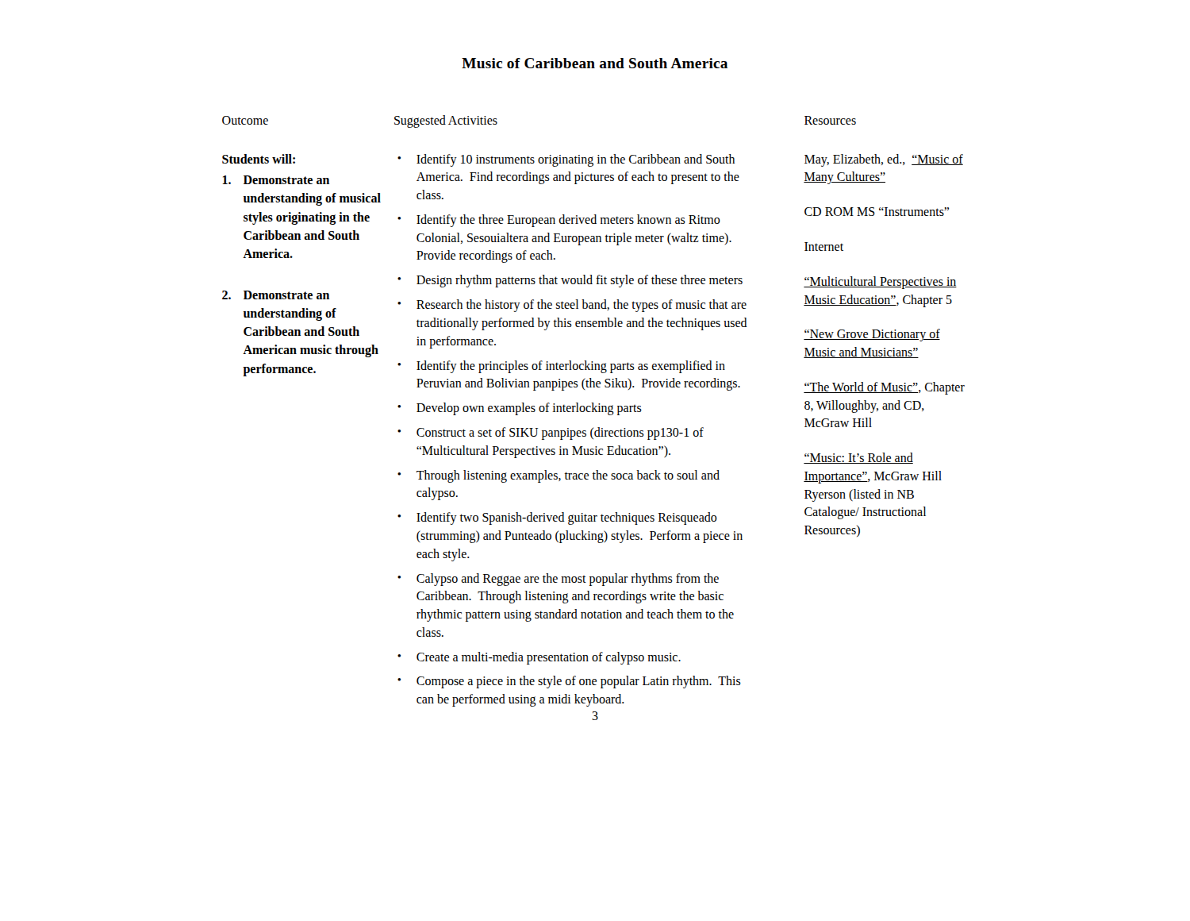Music of Caribbean and South America
| Outcome Students will: 1. Demonstrate an understanding of musical styles originating in the Caribbean and South America. 2. Demonstrate an understanding of Caribbean and South American music through performance. | Suggested Activities Identify 10 instruments originating in the Caribbean and South America. Find recordings and pictures of each to present to the class. Identify the three European derived meters known as Ritmo Colonial, Sesouialtera and European triple meter (waltz time). Provide recordings of each. Design rhythm patterns that would fit style of these three meters Research the history of the steel band, the types of music that are traditionally performed by this ensemble and the techniques used in performance. Identify the principles of interlocking parts as exemplified in Peruvian and Bolivian panpipes (the Siku). Provide recordings. Develop own examples of interlocking parts Construct a set of SIKU panpipes (directions pp130-1 of “Multicultural Perspectives in Music Education”). Through listening examples, trace the soca back to soul and calypso. Identify two Spanish-derived guitar techniques Reisqueado (strumming) and Punteado (plucking) styles. Perform a piece in each style. Calypso and Reggae are the most popular rhythms from the Caribbean. Through listening and recordings write the basic rhythmic pattern using standard notation and teach them to the class. Create a multi-media presentation of calypso music. Compose a piece in the style of one popular Latin rhythm. This can be performed using a midi keyboard. | | Resources May, Elizabeth, ed., “Music of Many Cultures” CD ROM MS “Instruments” Internet “Multicultural Perspectives in Music Education” , Chapter 5 “New Grove Dictionary of Music and Musicians” “The World of Music” , Chapter 8, Willoughby, and CD, McGraw Hill “Music: It’s Role and Importance” , McGraw Hill Ryerson (listed in NB Catalogue/ Instructional Resources) |
3